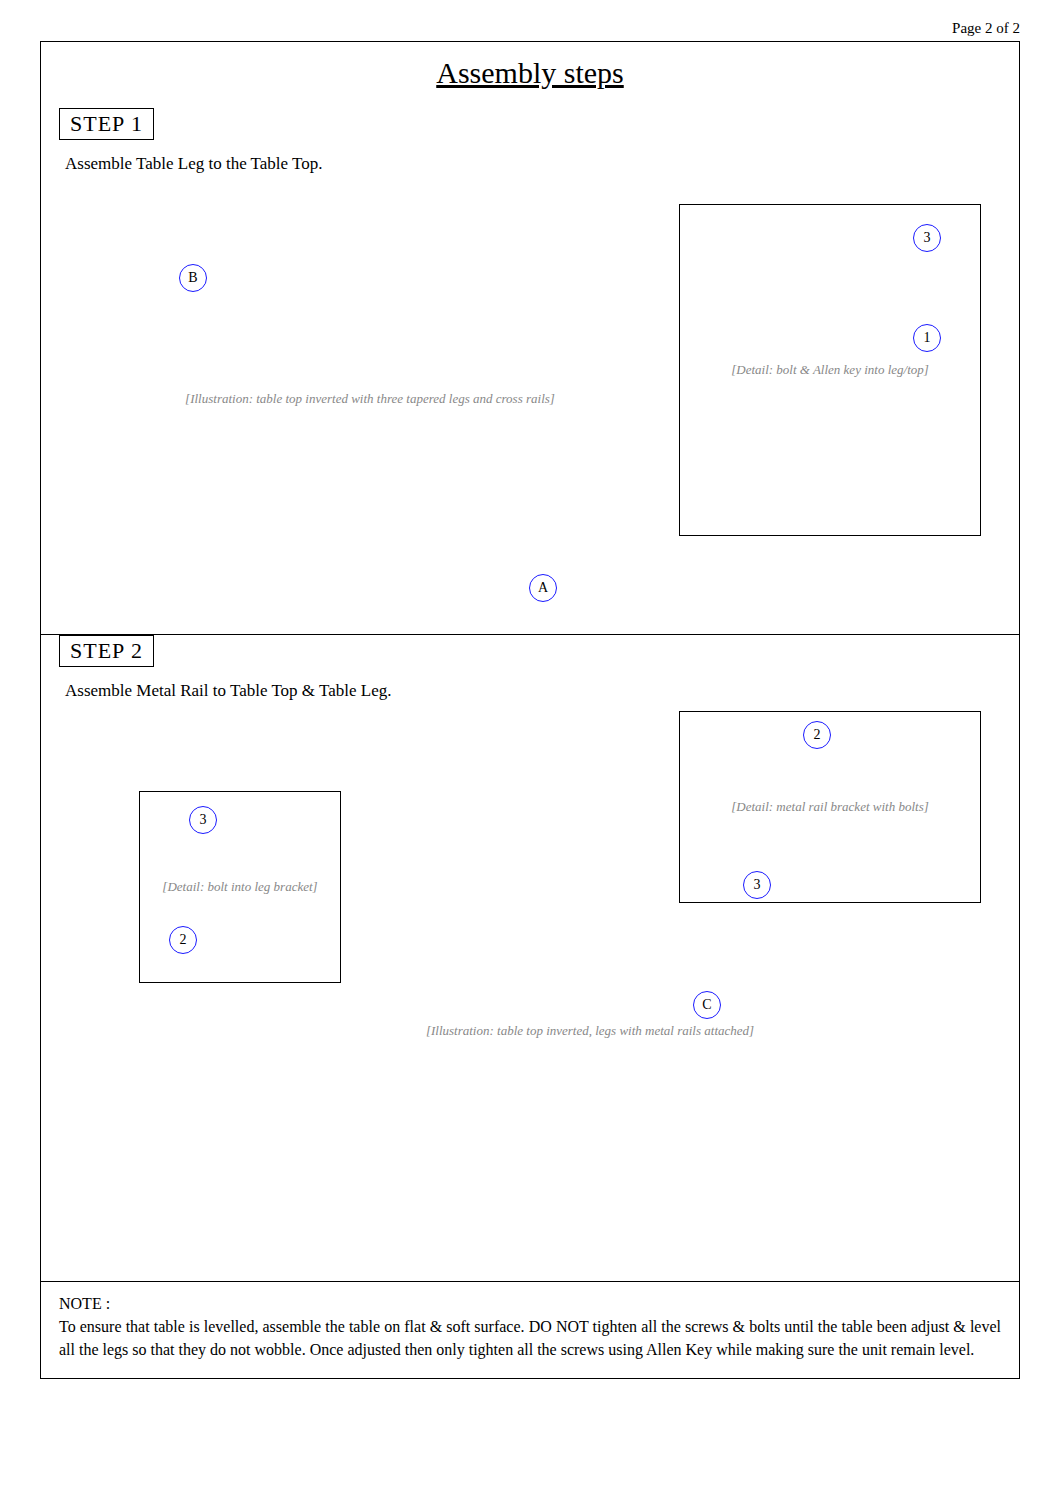Page 2 of 2
Assembly steps
STEP 1
Assemble Table Leg to the Table Top.
[Illustration: table top inverted with three tapered legs and cross rails]
B
A
[Detail: bolt & Allen key into leg/top]
3
1
STEP 2
Assemble Metal Rail to Table Top & Table Leg.
[Detail: metal rail bracket with bolts]
2
3
[Detail: bolt into leg bracket]
3
2
[Illustration: table top inverted, legs with metal rails attached]
C
NOTE :
To ensure that table is levelled, assemble the table on flat & soft surface. DO NOT tighten all the screws & bolts until the table been adjust & level all the legs so that they do not wobble. Once adjusted then only tighten all the screws using Allen Key while making sure the unit remain level.